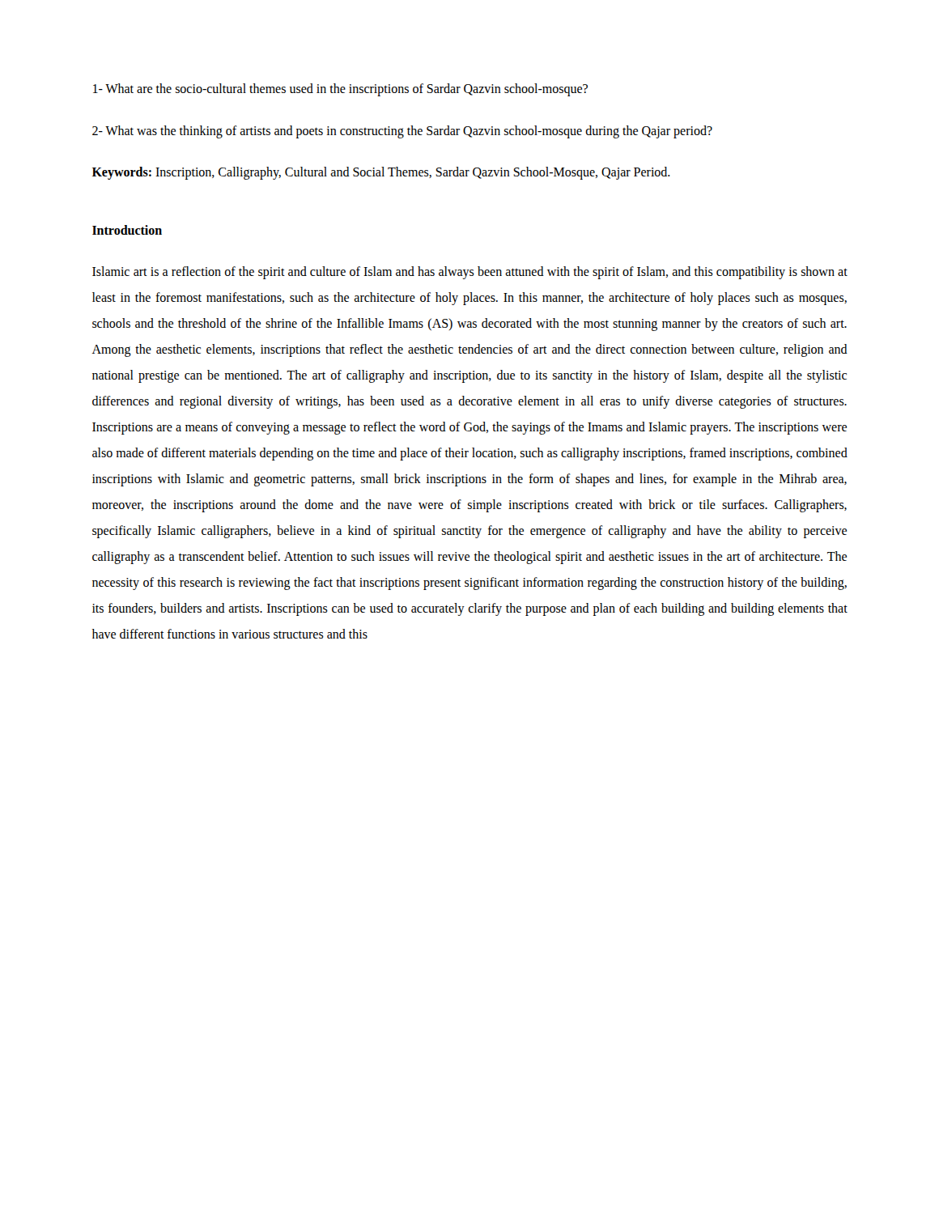1- What are the socio-cultural themes used in the inscriptions of Sardar Qazvin school-mosque?
2- What was the thinking of artists and poets in constructing the Sardar Qazvin school-mosque during the Qajar period?
Keywords: Inscription, Calligraphy, Cultural and Social Themes, Sardar Qazvin School-Mosque, Qajar Period.
Introduction
Islamic art is a reflection of the spirit and culture of Islam and has always been attuned with the spirit of Islam, and this compatibility is shown at least in the foremost manifestations, such as the architecture of holy places. In this manner, the architecture of holy places such as mosques, schools and the threshold of the shrine of the Infallible Imams (AS) was decorated with the most stunning manner by the creators of such art. Among the aesthetic elements, inscriptions that reflect the aesthetic tendencies of art and the direct connection between culture, religion and national prestige can be mentioned. The art of calligraphy and inscription, due to its sanctity in the history of Islam, despite all the stylistic differences and regional diversity of writings, has been used as a decorative element in all eras to unify diverse categories of structures. Inscriptions are a means of conveying a message to reflect the word of God, the sayings of the Imams and Islamic prayers. The inscriptions were also made of different materials depending on the time and place of their location, such as calligraphy inscriptions, framed inscriptions, combined inscriptions with Islamic and geometric patterns, small brick inscriptions in the form of shapes and lines, for example in the Mihrab area, moreover, the inscriptions around the dome and the nave were of simple inscriptions created with brick or tile surfaces. Calligraphers, specifically Islamic calligraphers, believe in a kind of spiritual sanctity for the emergence of calligraphy and have the ability to perceive calligraphy as a transcendent belief. Attention to such issues will revive the theological spirit and aesthetic issues in the art of architecture. The necessity of this research is reviewing the fact that inscriptions present significant information regarding the construction history of the building, its founders, builders and artists. Inscriptions can be used to accurately clarify the purpose and plan of each building and building elements that have different functions in various structures and this